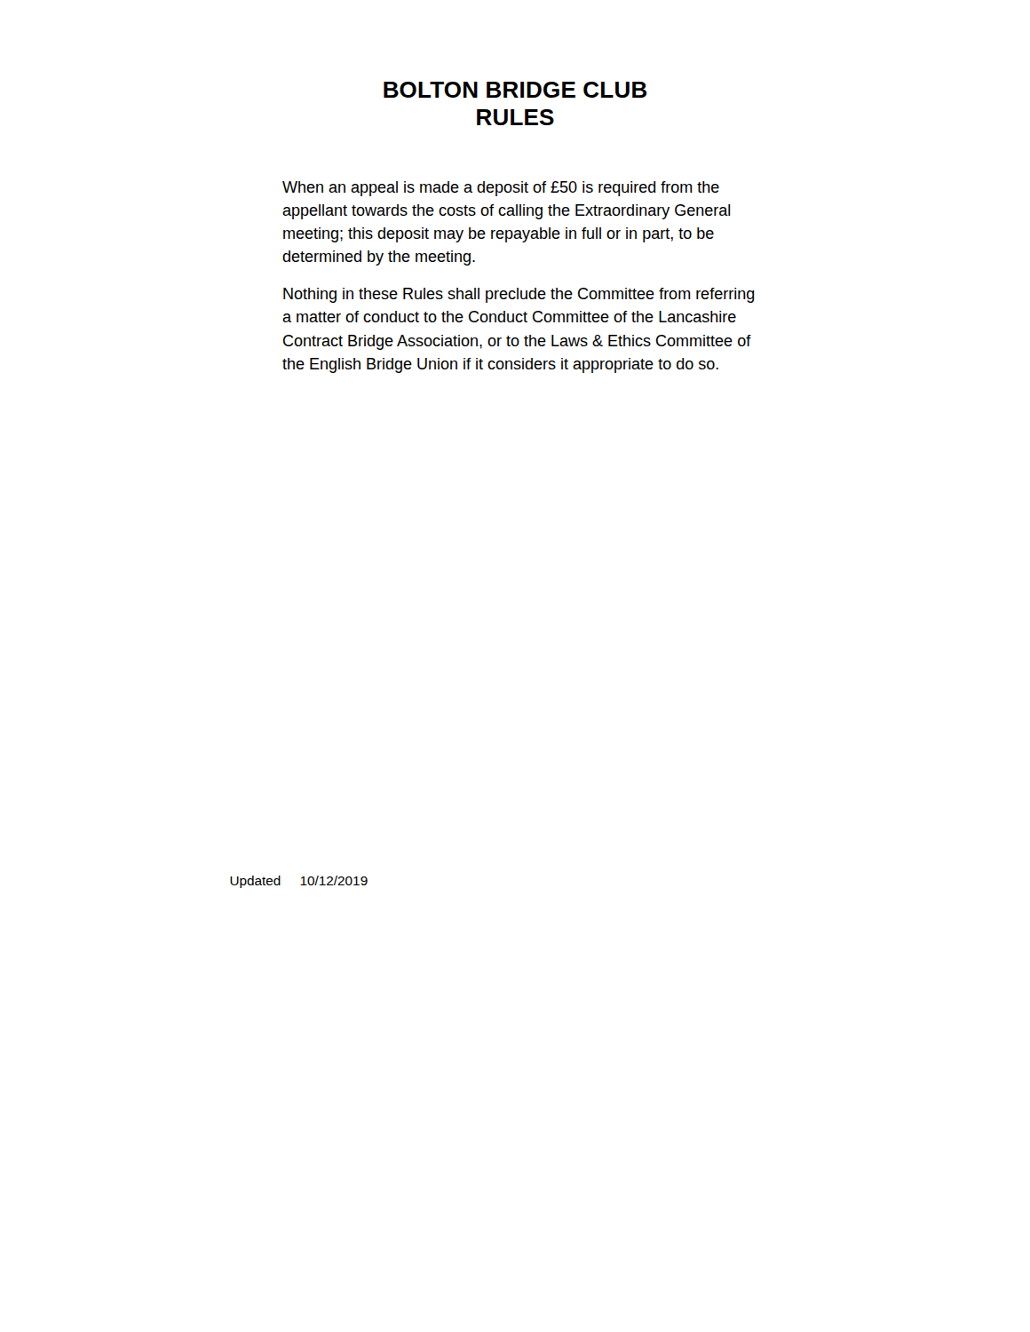BOLTON BRIDGE CLUBRULES
When an appeal is made a deposit of £50 is required from the appellant towards the costs of calling the Extraordinary General meeting; this deposit may be repayable in full or in part, to be determined by the meeting.
Nothing in these Rules shall preclude the Committee from referring a matter of conduct to the Conduct Committee of the Lancashire Contract Bridge Association, or to the Laws & Ethics Committee of the English Bridge Union if it considers it appropriate to do so.
Updated 10/12/2019